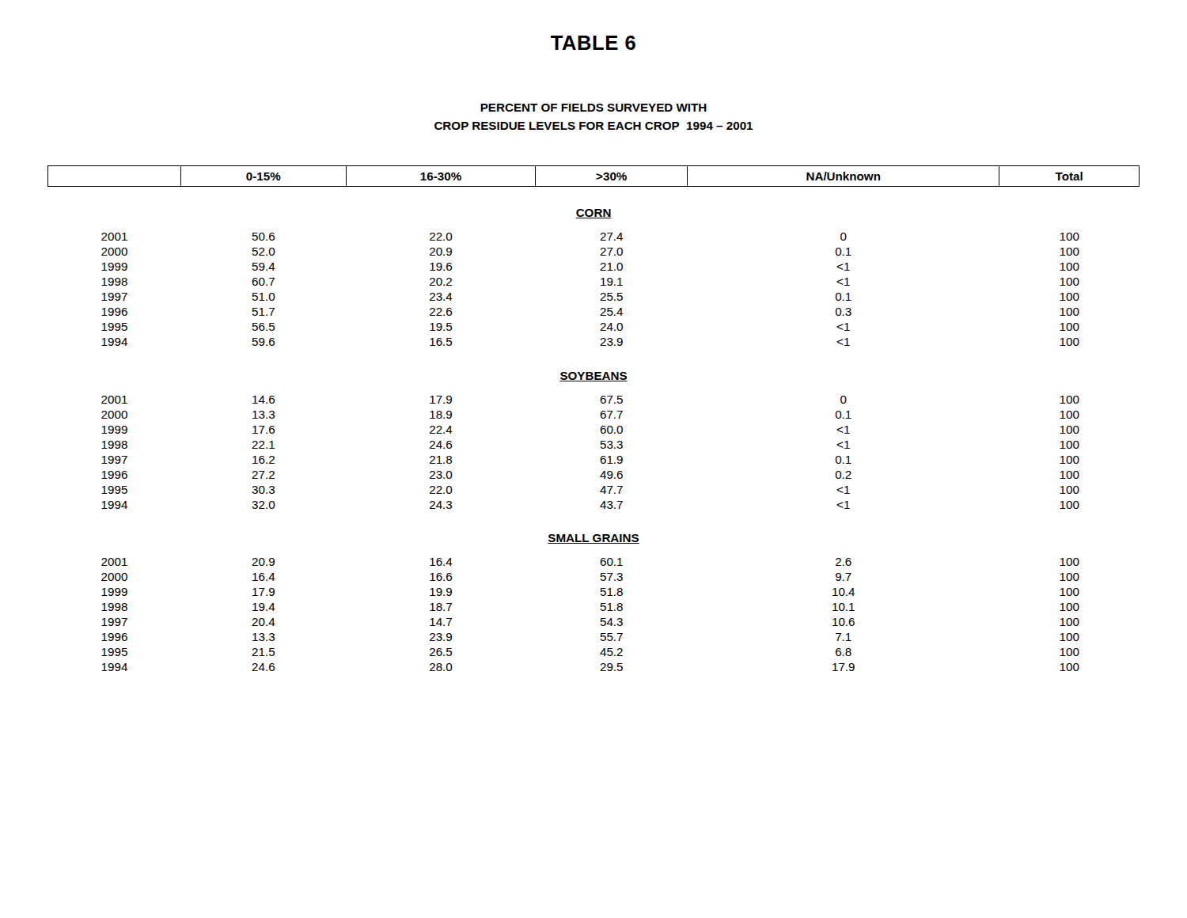TABLE 6
PERCENT OF FIELDS SURVEYED WITH
CROP RESIDUE LEVELS FOR EACH CROP 1994 – 2001
| | 0-15% | 16-30% | >30% | NA/Unknown | Total |
| --- | --- | --- | --- | --- | --- |
| CORN |
| 2001 | 50.6 | 22.0 | 27.4 | 0 | 100 |
| 2000 | 52.0 | 20.9 | 27.0 | 0.1 | 100 |
| 1999 | 59.4 | 19.6 | 21.0 | <1 | 100 |
| 1998 | 60.7 | 20.2 | 19.1 | <1 | 100 |
| 1997 | 51.0 | 23.4 | 25.5 | 0.1 | 100 |
| 1996 | 51.7 | 22.6 | 25.4 | 0.3 | 100 |
| 1995 | 56.5 | 19.5 | 24.0 | <1 | 100 |
| 1994 | 59.6 | 16.5 | 23.9 | <1 | 100 |
| SOYBEANS |
| 2001 | 14.6 | 17.9 | 67.5 | 0 | 100 |
| 2000 | 13.3 | 18.9 | 67.7 | 0.1 | 100 |
| 1999 | 17.6 | 22.4 | 60.0 | <1 | 100 |
| 1998 | 22.1 | 24.6 | 53.3 | <1 | 100 |
| 1997 | 16.2 | 21.8 | 61.9 | 0.1 | 100 |
| 1996 | 27.2 | 23.0 | 49.6 | 0.2 | 100 |
| 1995 | 30.3 | 22.0 | 47.7 | <1 | 100 |
| 1994 | 32.0 | 24.3 | 43.7 | <1 | 100 |
| SMALL GRAINS |
| 2001 | 20.9 | 16.4 | 60.1 | 2.6 | 100 |
| 2000 | 16.4 | 16.6 | 57.3 | 9.7 | 100 |
| 1999 | 17.9 | 19.9 | 51.8 | 10.4 | 100 |
| 1998 | 19.4 | 18.7 | 51.8 | 10.1 | 100 |
| 1997 | 20.4 | 14.7 | 54.3 | 10.6 | 100 |
| 1996 | 13.3 | 23.9 | 55.7 | 7.1 | 100 |
| 1995 | 21.5 | 26.5 | 45.2 | 6.8 | 100 |
| 1994 | 24.6 | 28.0 | 29.5 | 17.9 | 100 |